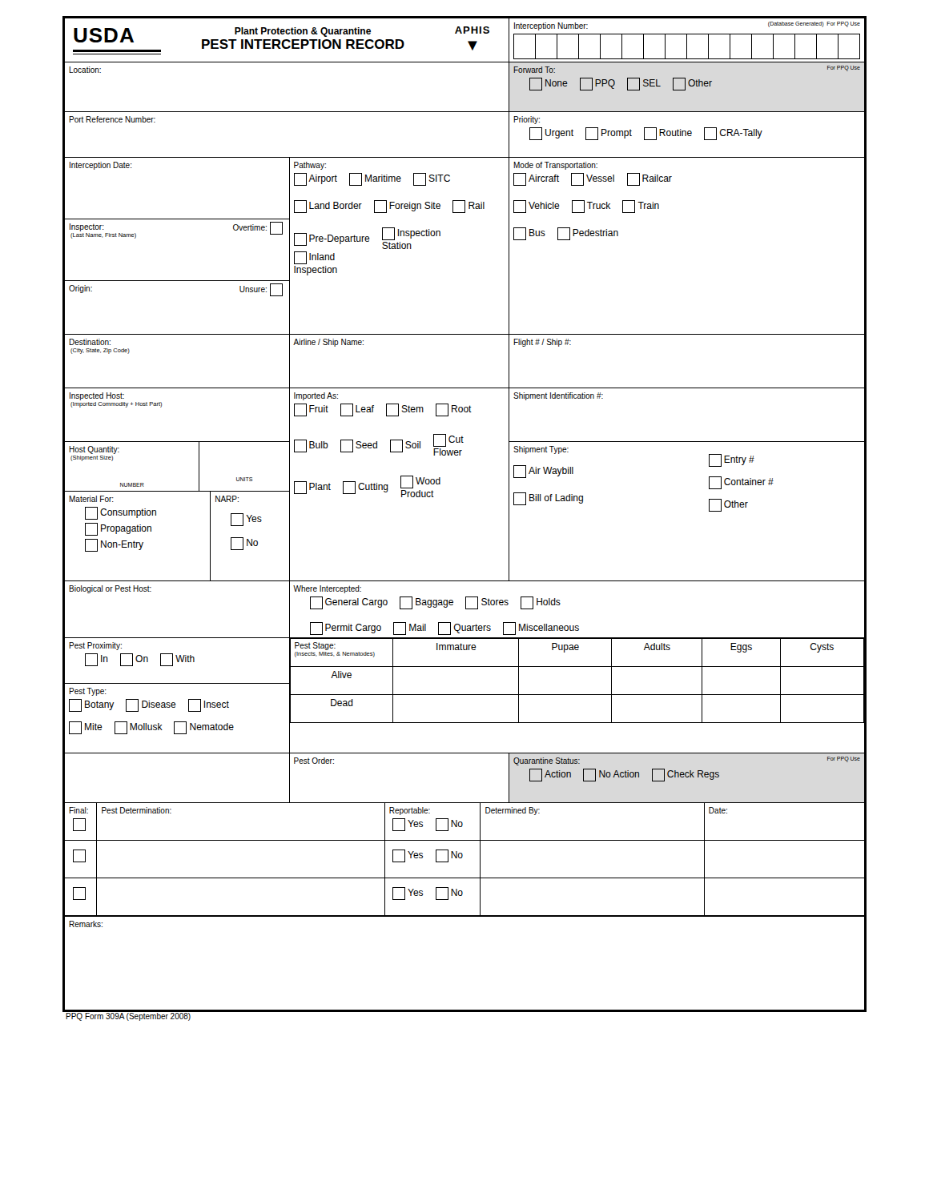| / USDA / Plant Protection & Quarantine PEST INTERCEPTION RECORD / APHIS ▼ / | Interception Number: (Database Generated) For PPQ Use |
| Location: | Forward To: For PPQ Use None PPQ SEL Other |
| Port Reference Number: | Priority: Urgent Prompt Routine CRA-Tally |
| Interception Date: | Pathway: Airport Maritime SITC Land Border Foreign Site Rail Pre-Departure Inspection Station Inland Inspection | Mode of Transportation: Aircraft Vessel Railcar Vehicle Truck Train Bus Pedestrian |
| Inspector: Overtime: (Last Name, First Name) |
| Origin: Unsure: |
| Destination: (City, State, Zip Code) | Airline / Ship Name: | Flight # / Ship #: |
| Inspected Host: (Imported Commodity + Host Part) | Imported As: Fruit Leaf Stem Root Bulb Seed Soil Cut Flower Plant Cutting Wood Product | Shipment Identification #: |
| / Host Quantity: (Shipment Size) NUMBER / UNITS / | / Shipment Type: Air Waybill Bill of Lading / Entry # Container # Other / |
| / Material For: Consumption Propagation Non-Entry / NARP: Yes No / |
| Biological or Pest Host: | Where Intercepted: General Cargo Baggage Stores Holds Permit Cargo Mail Quarters Miscellaneous |
| Pest Proximity: In On With | / Pest Stage: (Insects, Mites, & Nematodes) / Immature / Pupae / Adults / Eggs / Cysts / / Alive / / / / / / / Dead / / / / / / |
| Pest Type: Botany Disease Insect Mite Mollusk Nematode |
| | Pest Order: | Quarantine Status: For PPQ Use Action No Action Check Regs |
| / Final: / Pest Determination: / Reportable: Yes No / Determined By: / Date: / / / / Yes No / / / / / / Yes No / / / |
| Remarks: |
PPQ Form 309A (September 2008)